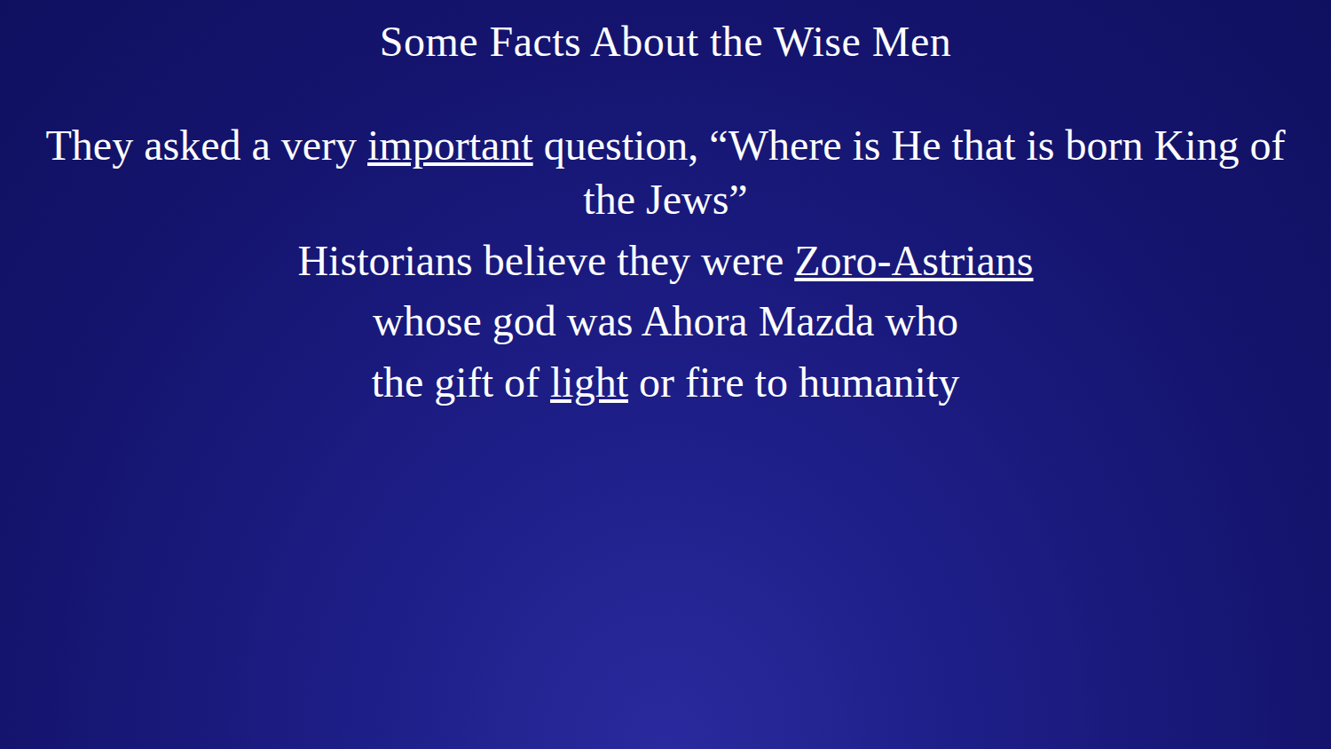Some Facts About the Wise Men
They asked a very important question, “Where is He that is born King of the Jews”
Historians believe they were Zoro-Astrians
whose god was Ahora Mazda who
the gift of light or fire to humanity